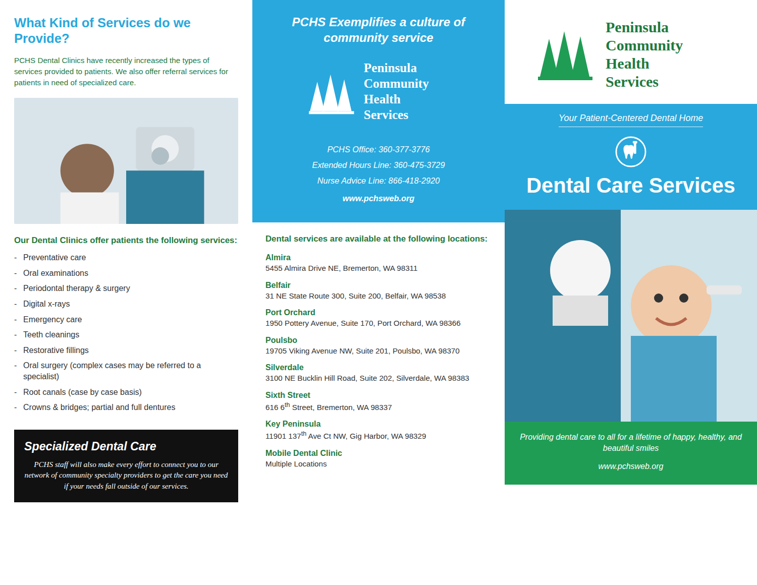What Kind of Services do we Provide?
PCHS Dental Clinics have recently increased the types of services provided to patients. We also offer referral services for patients in need of specialized care.
Our Dental Clinics offer patients the following services:
Preventative care
Oral examinations
Periodontal therapy & surgery
Digital x-rays
Emergency care
Teeth cleanings
Restorative fillings
Oral surgery (complex cases may be referred to a specialist)
Root canals (case by case basis)
Crowns & bridges; partial and full dentures
Specialized Dental Care
PCHS staff will also make every effort to connect you to our network of community specialty providers to get the care you need if your needs fall outside of our services.
PCHS Exemplifies a culture of community service
PCHS Office: 360-377-3776
Extended Hours Line: 360-475-3729
Nurse Advice Line: 866-418-2920
www.pchsweb.org
Dental services are available at the following locations:
Almira
5455 Almira Drive NE, Bremerton, WA 98311
Belfair
31 NE State Route 300, Suite 200, Belfair, WA 98538
Port Orchard
1950 Pottery Avenue, Suite 170, Port Orchard, WA 98366
Poulsbo
19705 Viking Avenue NW, Suite 201, Poulsbo, WA 98370
Silverdale
3100 NE Bucklin Hill Road, Suite 202, Silverdale, WA 98383
Sixth Street
616 6th Street, Bremerton, WA 98337
Key Peninsula
11901 137th Ave Ct NW, Gig Harbor, WA 98329
Mobile Dental Clinic
Multiple Locations
Your Patient-Centered Dental Home
Dental Care Services
Providing dental care to all for a lifetime of happy, healthy, and beautiful smiles
www.pchsweb.org